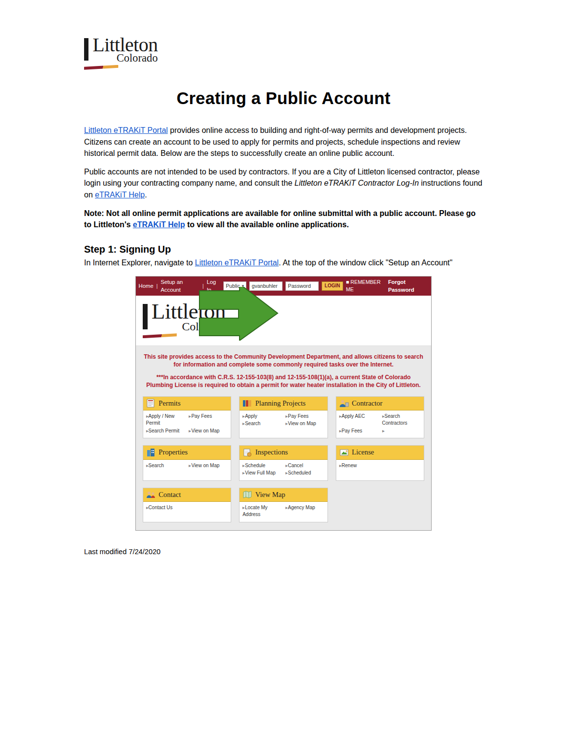Littleton Colorado
Creating a Public Account
Littleton eTRAKiT Portal provides online access to building and right-of-way permits and development projects. Citizens can create an account to be used to apply for permits and projects, schedule inspections and review historical permit data. Below are the steps to successfully create an online public account.
Public accounts are not intended to be used by contractors. If you are a City of Littleton licensed contractor, please login using your contracting company name, and consult the Littleton eTRAKiT Contractor Log-In instructions found on eTRAKiT Help.
Note: Not all online permit applications are available for online submittal with a public account. Please go to Littleton's eTRAKiT Help to view all the available online applications.
Step 1: Signing Up
In Internet Explorer, navigate to Littleton eTRAKiT Portal. At the top of the window click "Setup an Account"
Home | Setup an Account | Log In Public gvanbuhler Password LOGIN ■ REMEMBER ME Forgot Password
Littleton Colorado
This site provides access to the Community Development Department, and allows citizens to search for information and complete some commonly required tasks over the Internet. ***In accordance with C.R.S. 12-155-103(8) and 12-155-108(1)(a), a current State of Colorado Plumbing License is required to obtain a permit for water heater installation in the City of Littleton.
Permits
Apply / New Permit Pay Fees Search Permit View on Map
Planning Projects
Apply Pay Fees Search View on Map
Contractor
Apply AEC Search Contractors Pay Fees
Properties
Search View on Map
Inspections
Schedule Cancel View Full Map Scheduled
License
Renew
Contact
Contact Us
View Map
Locate My Address Agency Map
Last modified 7/24/2020